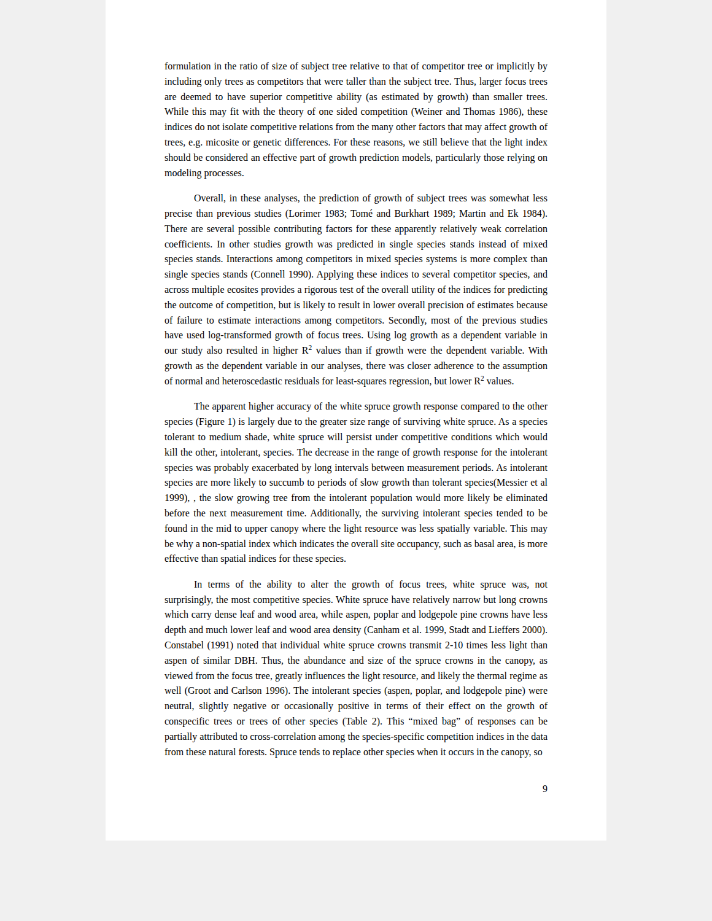formulation in the ratio of size of subject tree relative to that of competitor tree or implicitly by including only trees as competitors that were taller than the subject tree. Thus, larger focus trees are deemed to have superior competitive ability (as estimated by growth) than smaller trees. While this may fit with the theory of one sided competition (Weiner and Thomas 1986), these indices do not isolate competitive relations from the many other factors that may affect growth of trees, e.g. micosite or genetic differences. For these reasons, we still believe that the light index should be considered an effective part of growth prediction models, particularly those relying on modeling processes.
Overall, in these analyses, the prediction of growth of subject trees was somewhat less precise than previous studies (Lorimer 1983; Tomé and Burkhart 1989; Martin and Ek 1984). There are several possible contributing factors for these apparently relatively weak correlation coefficients. In other studies growth was predicted in single species stands instead of mixed species stands. Interactions among competitors in mixed species systems is more complex than single species stands (Connell 1990). Applying these indices to several competitor species, and across multiple ecosites provides a rigorous test of the overall utility of the indices for predicting the outcome of competition, but is likely to result in lower overall precision of estimates because of failure to estimate interactions among competitors. Secondly, most of the previous studies have used log-transformed growth of focus trees. Using log growth as a dependent variable in our study also resulted in higher R2 values than if growth were the dependent variable. With growth as the dependent variable in our analyses, there was closer adherence to the assumption of normal and heteroscedastic residuals for least-squares regression, but lower R2 values.
The apparent higher accuracy of the white spruce growth response compared to the other species (Figure 1) is largely due to the greater size range of surviving white spruce. As a species tolerant to medium shade, white spruce will persist under competitive conditions which would kill the other, intolerant, species. The decrease in the range of growth response for the intolerant species was probably exacerbated by long intervals between measurement periods. As intolerant species are more likely to succumb to periods of slow growth than tolerant species(Messier et al 1999), , the slow growing tree from the intolerant population would more likely be eliminated before the next measurement time. Additionally, the surviving intolerant species tended to be found in the mid to upper canopy where the light resource was less spatially variable. This may be why a non-spatial index which indicates the overall site occupancy, such as basal area, is more effective than spatial indices for these species.
In terms of the ability to alter the growth of focus trees, white spruce was, not surprisingly, the most competitive species. White spruce have relatively narrow but long crowns which carry dense leaf and wood area, while aspen, poplar and lodgepole pine crowns have less depth and much lower leaf and wood area density (Canham et al. 1999, Stadt and Lieffers 2000). Constabel (1991) noted that individual white spruce crowns transmit 2-10 times less light than aspen of similar DBH. Thus, the abundance and size of the spruce crowns in the canopy, as viewed from the focus tree, greatly influences the light resource, and likely the thermal regime as well (Groot and Carlson 1996). The intolerant species (aspen, poplar, and lodgepole pine) were neutral, slightly negative or occasionally positive in terms of their effect on the growth of conspecific trees or trees of other species (Table 2). This “mixed bag” of responses can be partially attributed to cross-correlation among the species-specific competition indices in the data from these natural forests. Spruce tends to replace other species when it occurs in the canopy, so
9